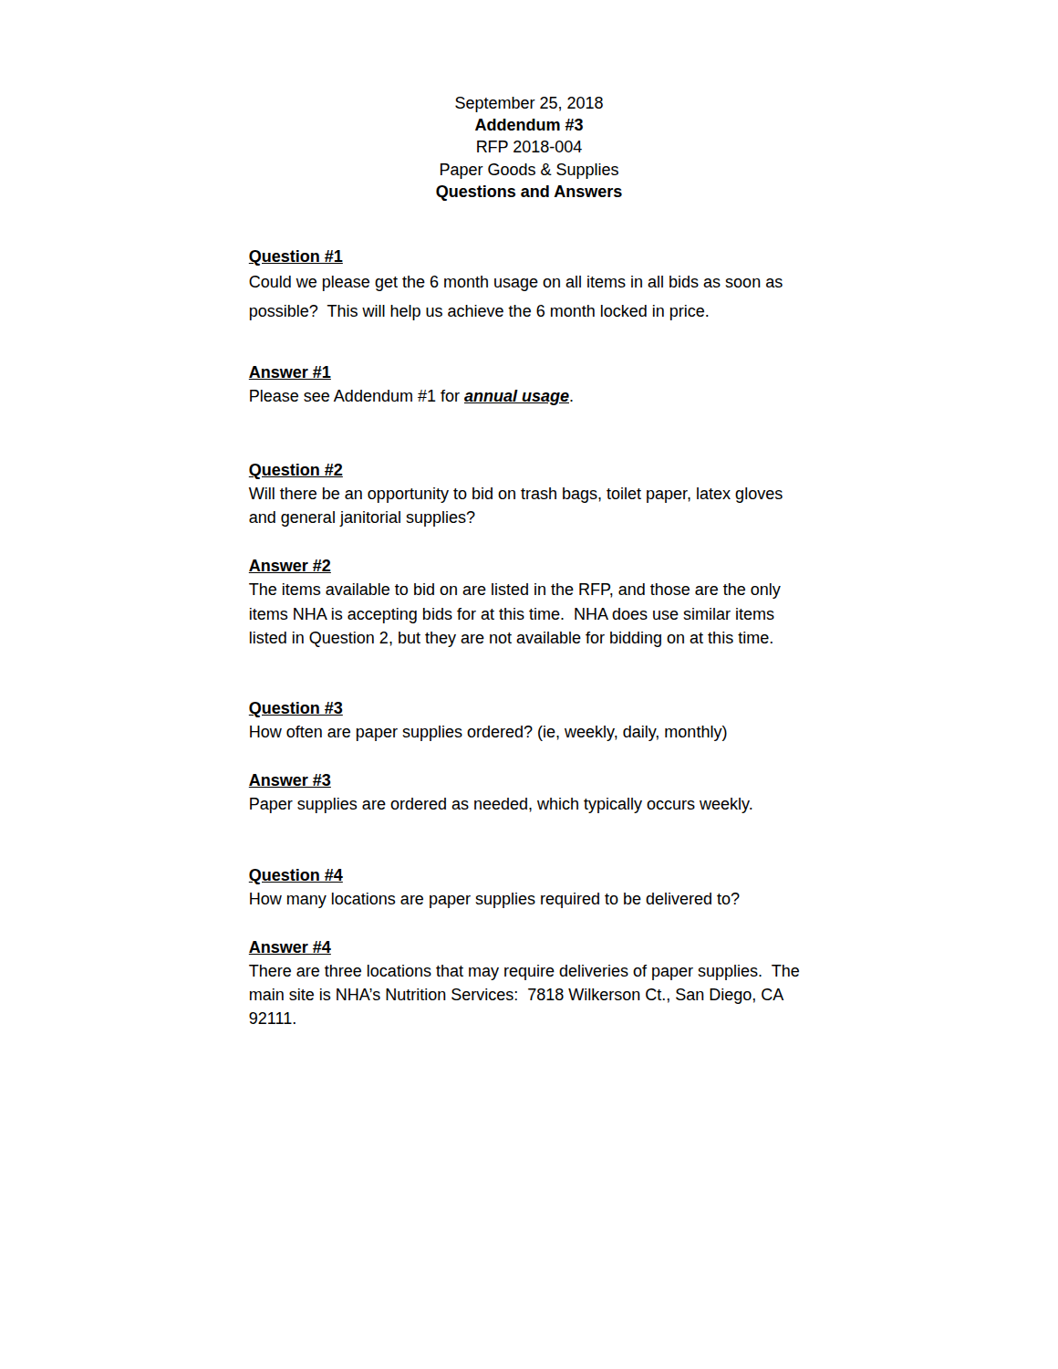September 25, 2018
Addendum #3
RFP 2018-004
Paper Goods & Supplies
Questions and Answers
Question #1
Could we please get the 6 month usage on all items in all bids as soon as possible? This will help us achieve the 6 month locked in price.
Answer #1
Please see Addendum #1 for annual usage.
Question #2
Will there be an opportunity to bid on trash bags, toilet paper, latex gloves and general janitorial supplies?
Answer #2
The items available to bid on are listed in the RFP, and those are the only items NHA is accepting bids for at this time. NHA does use similar items listed in Question 2, but they are not available for bidding on at this time.
Question #3
How often are paper supplies ordered? (ie, weekly, daily, monthly)
Answer #3
Paper supplies are ordered as needed, which typically occurs weekly.
Question #4
How many locations are paper supplies required to be delivered to?
Answer #4
There are three locations that may require deliveries of paper supplies. The main site is NHA’s Nutrition Services: 7818 Wilkerson Ct., San Diego, CA 92111.